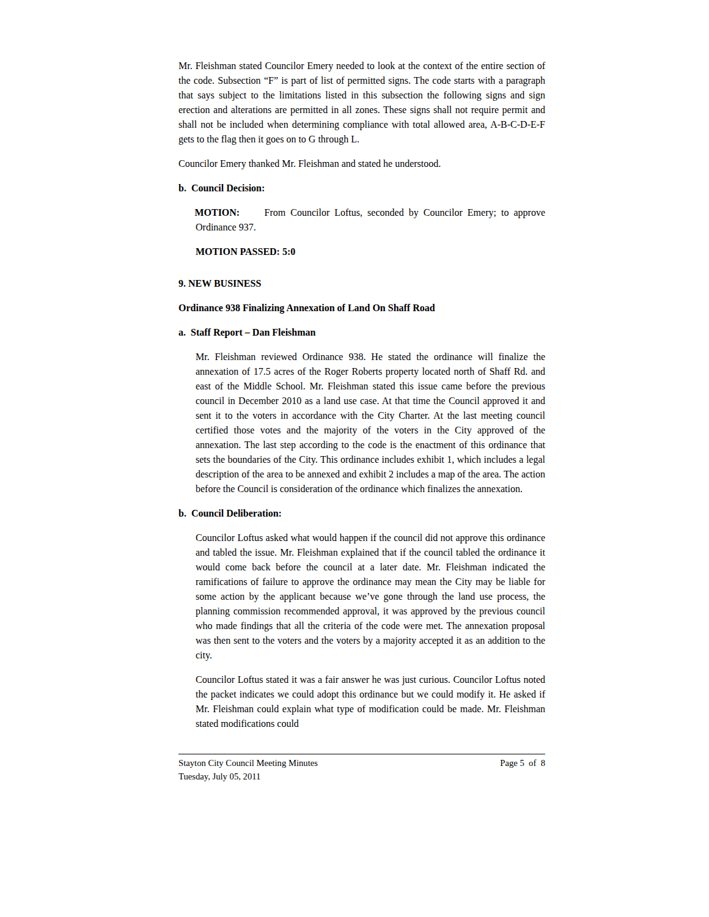Mr. Fleishman stated Councilor Emery needed to look at the context of the entire section of the code. Subsection “F” is part of list of permitted signs. The code starts with a paragraph that says subject to the limitations listed in this subsection the following signs and sign erection and alterations are permitted in all zones. These signs shall not require permit and shall not be included when determining compliance with total allowed area, A-B-C-D-E-F gets to the flag then it goes on to G through L.
Councilor Emery thanked Mr. Fleishman and stated he understood.
b. Council Decision:
MOTION: From Councilor Loftus, seconded by Councilor Emery; to approve Ordinance 937.
MOTION PASSED: 5:0
9. NEW BUSINESS
Ordinance 938 Finalizing Annexation of Land On Shaff Road
a. Staff Report – Dan Fleishman
Mr. Fleishman reviewed Ordinance 938. He stated the ordinance will finalize the annexation of 17.5 acres of the Roger Roberts property located north of Shaff Rd. and east of the Middle School. Mr. Fleishman stated this issue came before the previous council in December 2010 as a land use case. At that time the Council approved it and sent it to the voters in accordance with the City Charter. At the last meeting council certified those votes and the majority of the voters in the City approved of the annexation. The last step according to the code is the enactment of this ordinance that sets the boundaries of the City. This ordinance includes exhibit 1, which includes a legal description of the area to be annexed and exhibit 2 includes a map of the area. The action before the Council is consideration of the ordinance which finalizes the annexation.
b. Council Deliberation:
Councilor Loftus asked what would happen if the council did not approve this ordinance and tabled the issue. Mr. Fleishman explained that if the council tabled the ordinance it would come back before the council at a later date. Mr. Fleishman indicated the ramifications of failure to approve the ordinance may mean the City may be liable for some action by the applicant because we’ve gone through the land use process, the planning commission recommended approval, it was approved by the previous council who made findings that all the criteria of the code were met. The annexation proposal was then sent to the voters and the voters by a majority accepted it as an addition to the city.
Councilor Loftus stated it was a fair answer he was just curious. Councilor Loftus noted the packet indicates we could adopt this ordinance but we could modify it. He asked if Mr. Fleishman could explain what type of modification could be made. Mr. Fleishman stated modifications could
Stayton City Council Meeting Minutes
Tuesday, July 05, 2011
Page 5 of 8